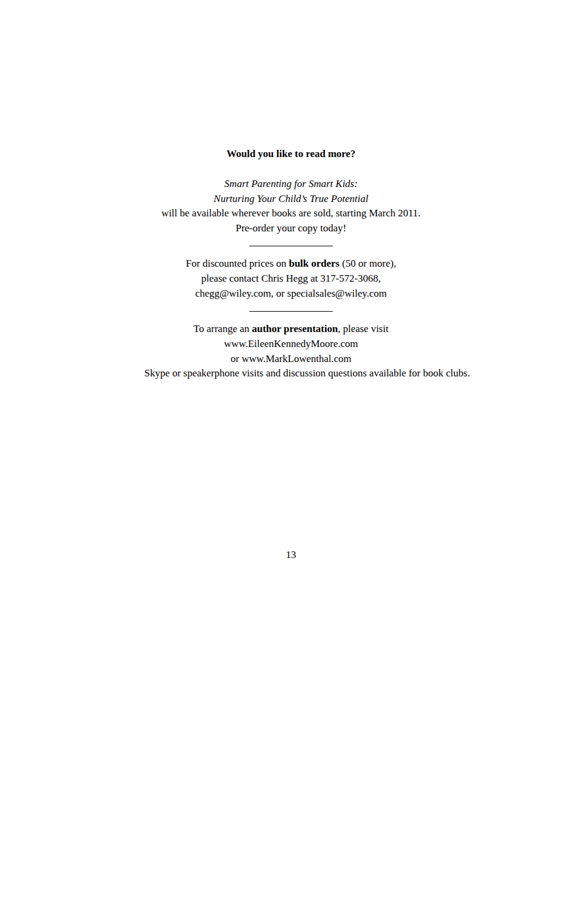Would you like to read more?
Smart Parenting for Smart Kids:
Nurturing Your Child’s True Potential
will be available wherever books are sold, starting March 2011.
Pre-order your copy today!
For discounted prices on bulk orders (50 or more),
please contact Chris Hegg at 317-572-3068,
chegg@wiley.com, or specialsales@wiley.com
To arrange an author presentation, please visit
www.EileenKennedyMoore.com
or www.MarkLowenthal.com
Skype or speakerphone visits and discussion questions available for book clubs.
13